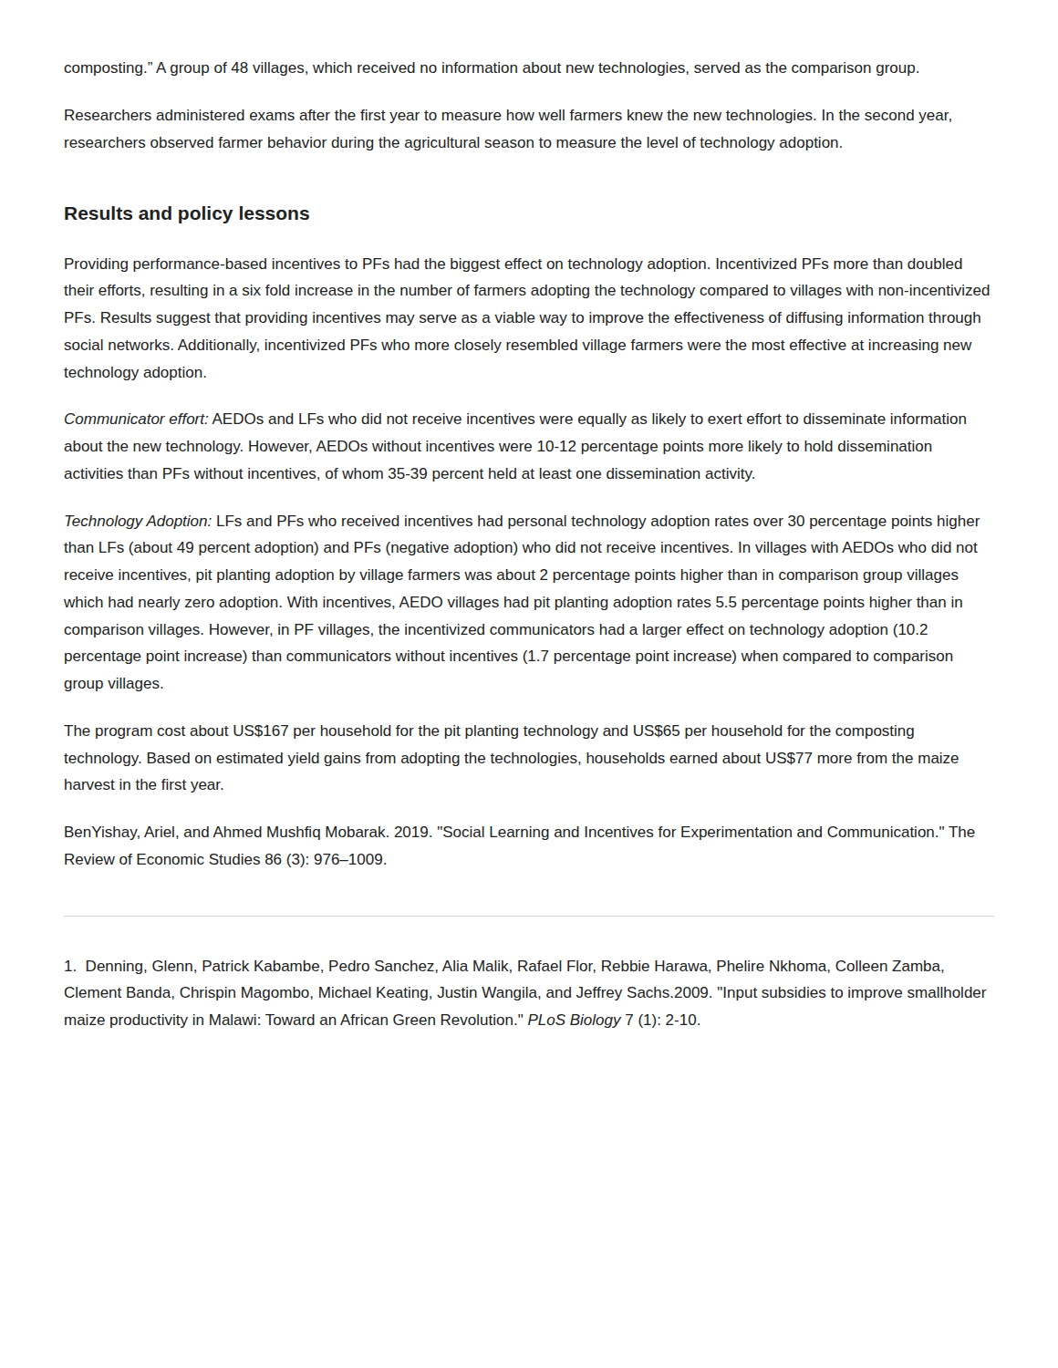composting.” A group of 48 villages, which received no information about new technologies, served as the comparison group.
Researchers administered exams after the first year to measure how well farmers knew the new technologies. In the second year, researchers observed farmer behavior during the agricultural season to measure the level of technology adoption.
Results and policy lessons
Providing performance-based incentives to PFs had the biggest effect on technology adoption. Incentivized PFs more than doubled their efforts, resulting in a six fold increase in the number of farmers adopting the technology compared to villages with non-incentivized PFs. Results suggest that providing incentives may serve as a viable way to improve the effectiveness of diffusing information through social networks. Additionally, incentivized PFs who more closely resembled village farmers were the most effective at increasing new technology adoption.
Communicator effort: AEDOs and LFs who did not receive incentives were equally as likely to exert effort to disseminate information about the new technology. However, AEDOs without incentives were 10-12 percentage points more likely to hold dissemination activities than PFs without incentives, of whom 35-39 percent held at least one dissemination activity.
Technology Adoption: LFs and PFs who received incentives had personal technology adoption rates over 30 percentage points higher than LFs (about 49 percent adoption) and PFs (negative adoption) who did not receive incentives. In villages with AEDOs who did not receive incentives, pit planting adoption by village farmers was about 2 percentage points higher than in comparison group villages which had nearly zero adoption. With incentives, AEDO villages had pit planting adoption rates 5.5 percentage points higher than in comparison villages. However, in PF villages, the incentivized communicators had a larger effect on technology adoption (10.2 percentage point increase) than communicators without incentives (1.7 percentage point increase) when compared to comparison group villages.
The program cost about US$167 per household for the pit planting technology and US$65 per household for the composting technology. Based on estimated yield gains from adopting the technologies, households earned about US$77 more from the maize harvest in the first year.
BenYishay, Ariel, and Ahmed Mushfiq Mobarak. 2019. "Social Learning and Incentives for Experimentation and Communication." The Review of Economic Studies 86 (3): 976–1009.
1. Denning, Glenn, Patrick Kabambe, Pedro Sanchez, Alia Malik, Rafael Flor, Rebbie Harawa, Phelire Nkhoma, Colleen Zamba, Clement Banda, Chrispin Magombo, Michael Keating, Justin Wangila, and Jeffrey Sachs.2009. "Input subsidies to improve smallholder maize productivity in Malawi: Toward an African Green Revolution." PLoS Biology 7 (1): 2-10.